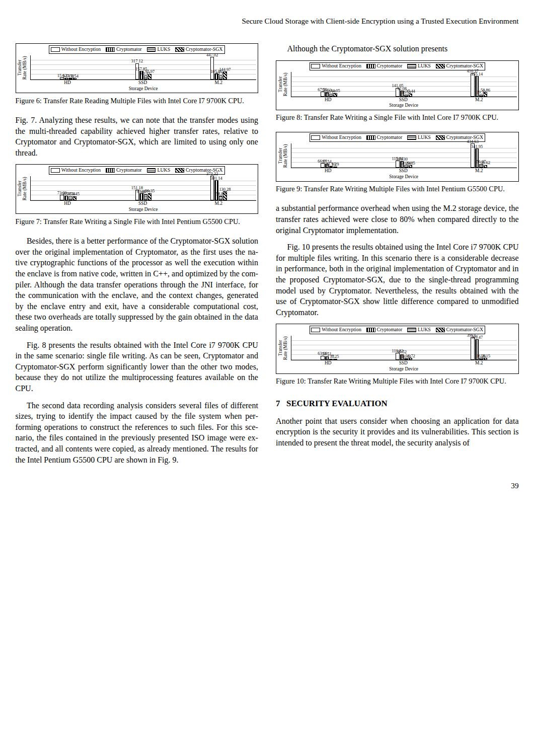Secure Cloud Storage with Client-side Encryption using a Trusted Execution Environment
Without Encryption Cryptomator LUKS Cryptomator-SGX
Transfer Rate (MB/s)
15.62
9.14
7.52
8.54
317.12
157.85
60.42
95.97
447.02
105.86
62.32
144.97
HD SSD M.2
Storage Device
Figure 6: Transfer Rate Reading Multiple Files with Intel Core I7 9700K CPU.
Fig. 7. Analyzing these results, we can note that the transfer modes using the multi-threaded capability achieved higher transfer rates, relative to Cryptomator and Cryptomator-SGX, which are limited to using only one thread.
Without Encryption Cryptomator LUKS Cryptomator-SGX
Transfer Rate (MB/s)
73.36
56.31
53.34
53.45
151.18
93.16
80.77
99.35
373.22
301.14
58.80
130.28
HD SSD M.2
Storage Device
Figure 7: Transfer Rate Writing a Single File with Intel Pentium G5500 CPU.
Besides, there is a better performance of the Cryptomator-SGX solution over the original implementation of Cryptomator, as the first uses the native cryptographic functions of the processor as well the execution within the enclave is from native code, written in C++, and optimized by the compiler. Although the data transfer operations through the JNI interface, for the communication with the enclave, and the context changes, generated by the enclave entry and exit, have a considerable computational cost, these two overheads are totally suppressed by the gain obtained in the data sealing operation.
Fig. 8 presents the results obtained with the Intel Core i7 9700K CPU in the same scenario: single file writing. As can be seen, Cryptomator and Cryptomator-SGX perform significantly lower than the other two modes, because they do not utilize the multiprocessing features available on the CPU.
The second data recording analysis considers several files of different sizes, trying to identify the impact caused by the file system when performing operations to construct the references to such files. For this scenario, the files contained in the previously presented ISO image were extracted, and all contents were copied, as already mentioned. The results for the Intel Pentium G5500 CPU are shown in Fig. 9.
Although the Cryptomator-SGX solution presents
Without Encryption Cryptomator LUKS Cryptomator-SGX
Transfer Rate (MB/s)
67.59
56.60
23.27
44.05
141.05
92.08
18.58
37.44
410.37
355.14
19.32
58.86
HD SSD M.2
Storage Device
Figure 8: Transfer Rate Writing a Single File with Intel Core I7 9700K CPU.
Without Encryption Cryptomator LUKS Cryptomator-SGX
Transfer Rate (MB/s)
66.61
57.54
11.13
9.29
115.84
103.30
30.64
29.85
434.63
341.95
56.97
36.62
HD SSD M.2
Storage Device
Figure 9: Transfer Rate Writing Multiple Files with Intel Pentium G5500 CPU.
a substantial performance overhead when using the M.2 storage device, the transfer rates achieved were close to 80% when compared directly to the original Cryptomator implementation.
Fig. 10 presents the results obtained using the Intel Core i7 9700K CPU for multiple files writing. In this scenario there is a considerable decrease in performance, both in the original implementation of Cryptomator and in the proposed Cryptomator-SGX, due to the single-thread programming model used by Cryptomator. Nevertheless, the results obtained with the use of Cryptomator-SGX show little difference compared to unmodified Cryptomator.
Without Encryption Cryptomator LUKS Cryptomator-SGX
Transfer Rate (MB/s)
63.09
54.51
7.81
7.25
110.82
90.52
14.43
16.72
399.67
369.47
16.26
16.15
HD SSD M.2
Storage Device
Figure 10: Transfer Rate Writing Multiple Files with Intel Core I7 9700K CPU.
7 SECURITY EVALUATION
Another point that users consider when choosing an application for data encryption is the security it provides and its vulnerabilities. This section is intended to present the threat model, the security analysis of
39